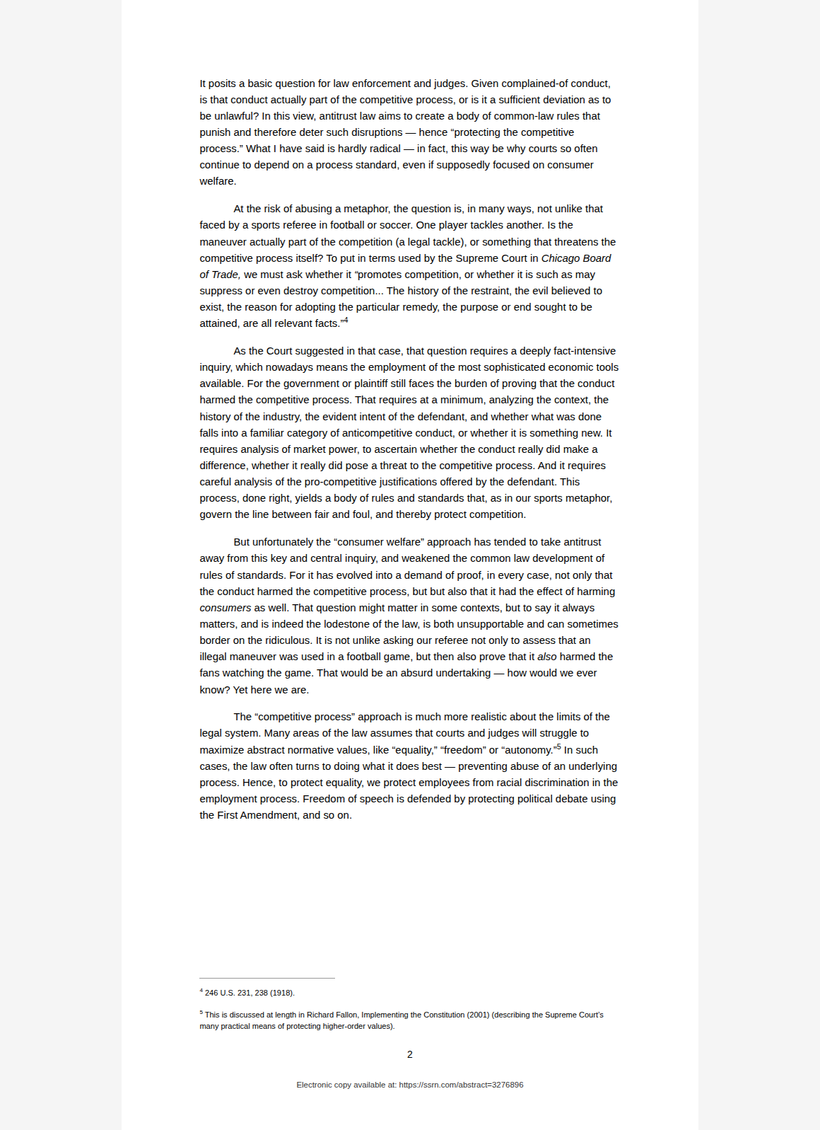It posits a basic question for law enforcement and judges. Given complained-of conduct, is that conduct actually part of the competitive process, or is it a sufficient deviation as to be unlawful? In this view, antitrust law aims to create a body of common-law rules that punish and therefore deter such disruptions — hence “protecting the competitive process.” What I have said is hardly radical — in fact, this way be why courts so often continue to depend on a process standard, even if supposedly focused on consumer welfare.
At the risk of abusing a metaphor, the question is, in many ways, not unlike that faced by a sports referee in football or soccer. One player tackles another. Is the maneuver actually part of the competition (a legal tackle), or something that threatens the competitive process itself? To put in terms used by the Supreme Court in Chicago Board of Trade, we must ask whether it “promotes competition, or whether it is such as may suppress or even destroy competition... The history of the restraint, the evil believed to exist, the reason for adopting the particular remedy, the purpose or end sought to be attained, are all relevant facts.”4
As the Court suggested in that case, that question requires a deeply fact-intensive inquiry, which nowadays means the employment of the most sophisticated economic tools available. For the government or plaintiff still faces the burden of proving that the conduct harmed the competitive process. That requires at a minimum, analyzing the context, the history of the industry, the evident intent of the defendant, and whether what was done falls into a familiar category of anticompetitive conduct, or whether it is something new. It requires analysis of market power, to ascertain whether the conduct really did make a difference, whether it really did pose a threat to the competitive process. And it requires careful analysis of the pro-competitive justifications offered by the defendant. This process, done right, yields a body of rules and standards that, as in our sports metaphor, govern the line between fair and foul, and thereby protect competition.
But unfortunately the “consumer welfare” approach has tended to take antitrust away from this key and central inquiry, and weakened the common law development of rules of standards. For it has evolved into a demand of proof, in every case, not only that the conduct harmed the competitive process, but but also that it had the effect of harming consumers as well. That question might matter in some contexts, but to say it always matters, and is indeed the lodestone of the law, is both unsupportable and can sometimes border on the ridiculous. It is not unlike asking our referee not only to assess that an illegal maneuver was used in a football game, but then also prove that it also harmed the fans watching the game. That would be an absurd undertaking — how would we ever know? Yet here we are.
The “competitive process” approach is much more realistic about the limits of the legal system. Many areas of the law assumes that courts and judges will struggle to maximize abstract normative values, like “equality,” “freedom” or “autonomy.”5 In such cases, the law often turns to doing what it does best — preventing abuse of an underlying process. Hence, to protect equality, we protect employees from racial discrimination in the employment process. Freedom of speech is defended by protecting political debate using the First Amendment, and so on.
4 246 U.S. 231, 238 (1918).
5 This is discussed at length in Richard Fallon, Implementing the Constitution (2001) (describing the Supreme Court’s many practical means of protecting higher-order values).
2
Electronic copy available at: https://ssrn.com/abstract=3276896